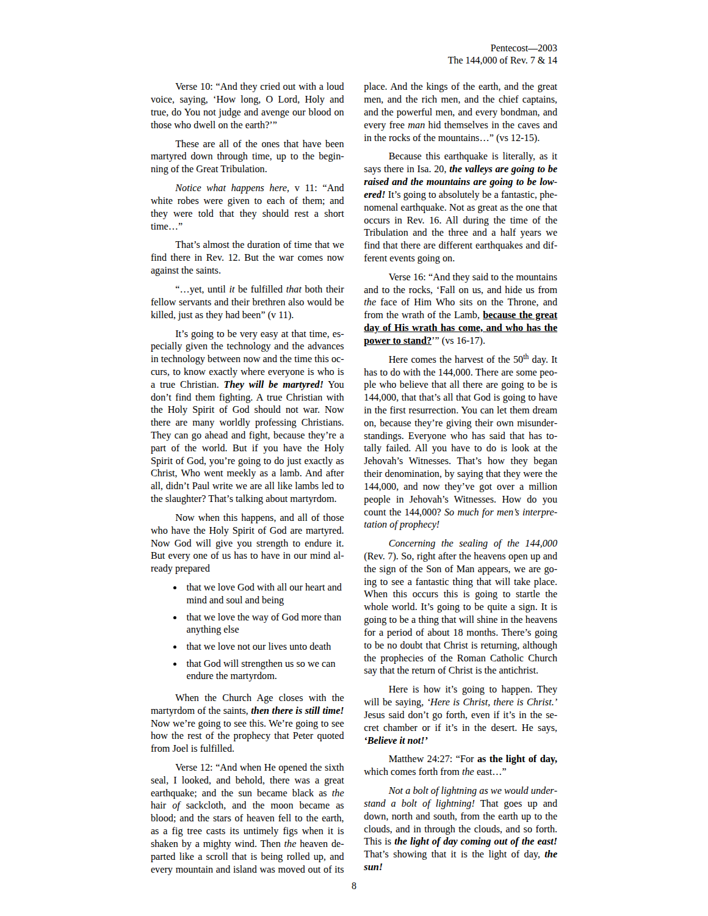Pentecost—2003 The 144,000 of Rev. 7 & 14
Verse 10: “And they cried out with a loud voice, saying, ‘How long, O Lord, Holy and true, do You not judge and avenge our blood on those who dwell on the earth?’”
These are all of the ones that have been martyred down through time, up to the beginning of the Great Tribulation.
Notice what happens here, v 11: “And white robes were given to each of them; and they were told that they should rest a short time…”
That’s almost the duration of time that we find there in Rev. 12. But the war comes now against the saints.
“…yet, until it be fulfilled that both their fellow servants and their brethren also would be killed, just as they had been” (v 11).
It’s going to be very easy at that time, especially given the technology and the advances in technology between now and the time this occurs, to know exactly where everyone is who is a true Christian. They will be martyred! You don’t find them fighting. A true Christian with the Holy Spirit of God should not war. Now there are many worldly professing Christians. They can go ahead and fight, because they’re a part of the world. But if you have the Holy Spirit of God, you’re going to do just exactly as Christ, Who went meekly as a lamb. And after all, didn’t Paul write we are all like lambs led to the slaughter? That’s talking about martyrdom.
Now when this happens, and all of those who have the Holy Spirit of God are martyred. Now God will give you strength to endure it. But every one of us has to have in our mind already prepared
that we love God with all our heart and mind and soul and being
that we love the way of God more than anything else
that we love not our lives unto death
that God will strengthen us so we can endure the martyrdom.
When the Church Age closes with the martyrdom of the saints, then there is still time! Now we’re going to see this. We’re going to see how the rest of the prophecy that Peter quoted from Joel is fulfilled.
Verse 12: “And when He opened the sixth seal, I looked, and behold, there was a great earthquake; and the sun became black as the hair of sackcloth, and the moon became as blood; and the stars of heaven fell to the earth, as a fig tree casts its untimely figs when it is shaken by a mighty wind. Then the heaven departed like a scroll that is being rolled up, and every mountain and island was moved out of its place. And the kings of the earth, and the great men, and the rich men, and the chief captains, and the powerful men, and every bondman, and every free man hid themselves in the caves and in the rocks of the mountains…” (vs 12-15).
Because this earthquake is literally, as it says there in Isa. 20, the valleys are going to be raised and the mountains are going to be lowered! It’s going to absolutely be a fantastic, phenomenal earthquake. Not as great as the one that occurs in Rev. 16. All during the time of the Tribulation and the three and a half years we find that there are different earthquakes and different events going on.
Verse 16: “And they said to the mountains and to the rocks, ‘Fall on us, and hide us from the face of Him Who sits on the Throne, and from the wrath of the Lamb, because the great day of His wrath has come, and who has the power to stand?’” (vs 16-17).
Here comes the harvest of the 50th day. It has to do with the 144,000. There are some people who believe that all there are going to be is 144,000, that that’s all that God is going to have in the first resurrection. You can let them dream on, because they’re giving their own misunderstandings. Everyone who has said that has totally failed. All you have to do is look at the Jehovah’s Witnesses. That’s how they began their denomination, by saying that they were the 144,000, and now they’ve got over a million people in Jehovah’s Witnesses. How do you count the 144,000? So much for men’s interpretation of prophecy!
Concerning the sealing of the 144,000 (Rev. 7). So, right after the heavens open up and the sign of the Son of Man appears, we are going to see a fantastic thing that will take place. When this occurs this is going to startle the whole world. It’s going to be quite a sign. It is going to be a thing that will shine in the heavens for a period of about 18 months. There’s going to be no doubt that Christ is returning, although the prophecies of the Roman Catholic Church say that the return of Christ is the antichrist.
Here is how it’s going to happen. They will be saying, ‘Here is Christ, there is Christ.’ Jesus said don’t go forth, even if it’s in the secret chamber or if it’s in the desert. He says, ‘Believe it not!’
Matthew 24:27: “For as the light of day, which comes forth from the east…”
Not a bolt of lightning as we would understand a bolt of lightning! That goes up and down, north and south, from the earth up to the clouds, and in through the clouds, and so forth. This is the light of day coming out of the east! That’s showing that it is the light of day, the sun!
8